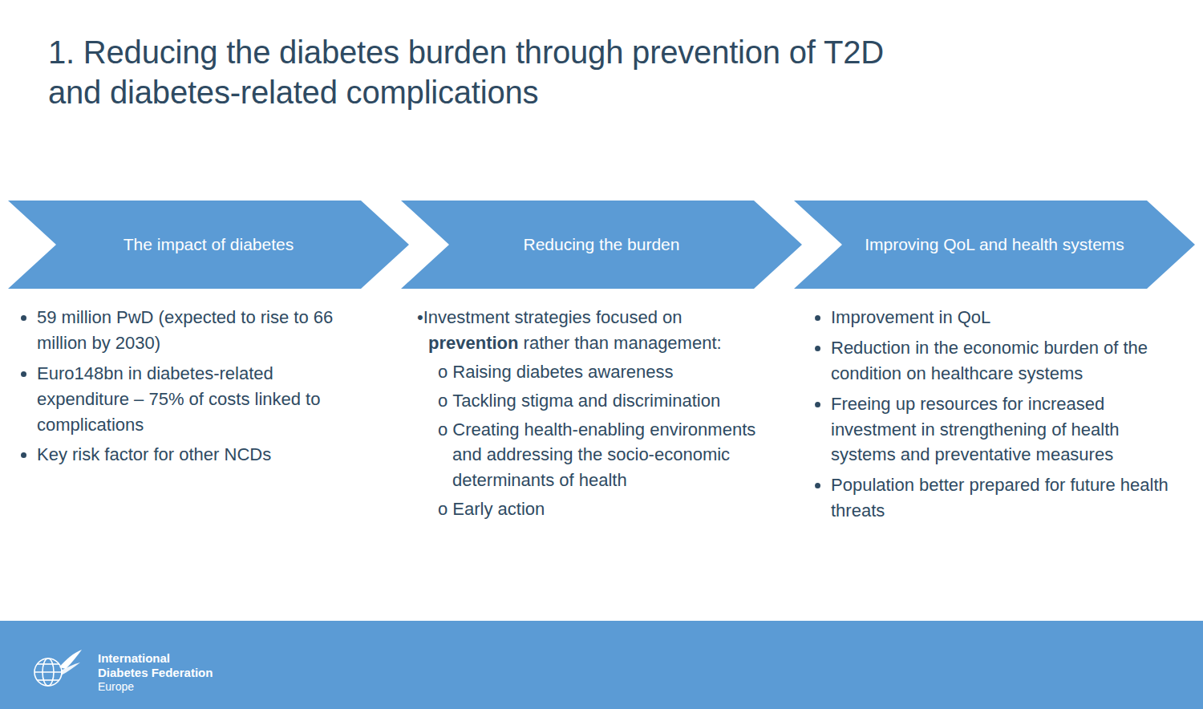1. Reducing the diabetes burden through prevention of T2D
and diabetes-related complications
The impact of diabetes
Reducing the burden
Improving QoL and health systems
59 million PwD (expected to rise to 66 million by 2030)
Euro148bn in diabetes-related expenditure – 75% of costs linked to complications
Key risk factor for other NCDs
•Investment strategies focused on prevention rather than management:
o Raising diabetes awareness
o Tackling stigma and discrimination
o Creating health-enabling environments and addressing the socio-economic determinants of health
o Early action
Improvement in QoL
Reduction in the economic burden of the condition on healthcare systems
Freeing up resources for increased investment in strengthening of health systems and preventative measures
Population better prepared for future health threats
International
Diabetes Federation
Europe